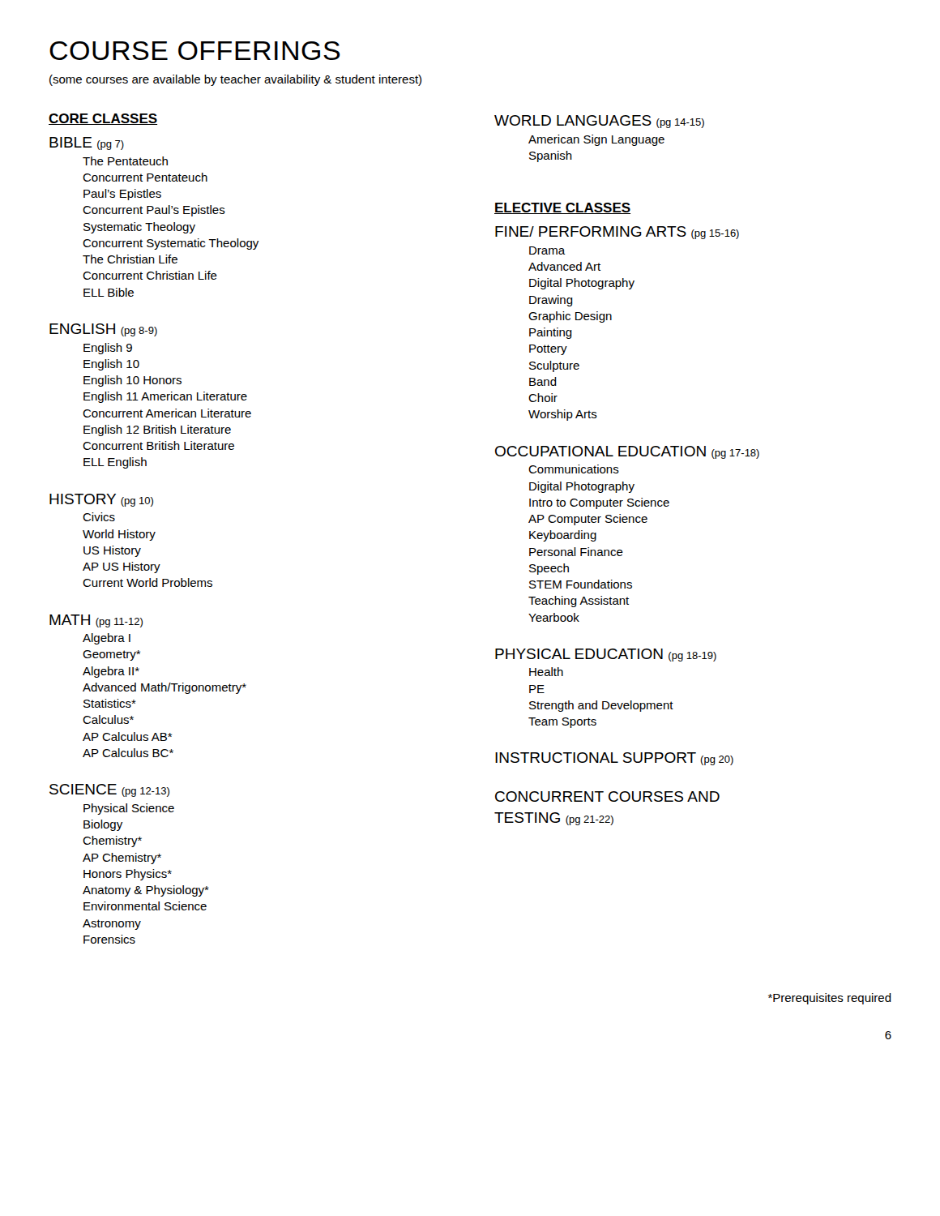COURSE OFFERINGS
(some courses are available by teacher availability & student interest)
CORE CLASSES
BIBLE (pg 7)
The Pentateuch
Concurrent Pentateuch
Paul’s Epistles
Concurrent Paul’s Epistles
Systematic Theology
Concurrent Systematic Theology
The Christian Life
Concurrent Christian Life
ELL Bible
ENGLISH (pg 8-9)
English 9
English 10
English 10 Honors
English 11 American Literature
Concurrent American Literature
English 12 British Literature
Concurrent British Literature
ELL English
HISTORY (pg 10)
Civics
World History
US History
AP US History
Current World Problems
MATH (pg 11-12)
Algebra I
Geometry*
Algebra II*
Advanced Math/Trigonometry*
Statistics*
Calculus*
AP Calculus AB*
AP Calculus BC*
SCIENCE (pg 12-13)
Physical Science
Biology
Chemistry*
AP Chemistry*
Honors Physics*
Anatomy & Physiology*
Environmental Science
Astronomy
Forensics
WORLD LANGUAGES (pg 14-15)
American Sign Language
Spanish
ELECTIVE CLASSES
FINE/ PERFORMING ARTS (pg 15-16)
Drama
Advanced Art
Digital Photography
Drawing
Graphic Design
Painting
Pottery
Sculpture
Band
Choir
Worship Arts
OCCUPATIONAL EDUCATION (pg 17-18)
Communications
Digital Photography
Intro to Computer Science
AP Computer Science
Keyboarding
Personal Finance
Speech
STEM Foundations
Teaching Assistant
Yearbook
PHYSICAL EDUCATION (pg 18-19)
Health
PE
Strength and Development
Team Sports
INSTRUCTIONAL SUPPORT (pg 20)
CONCURRENT COURSES AND
TESTING (pg 21-22)
*Prerequisites required
6